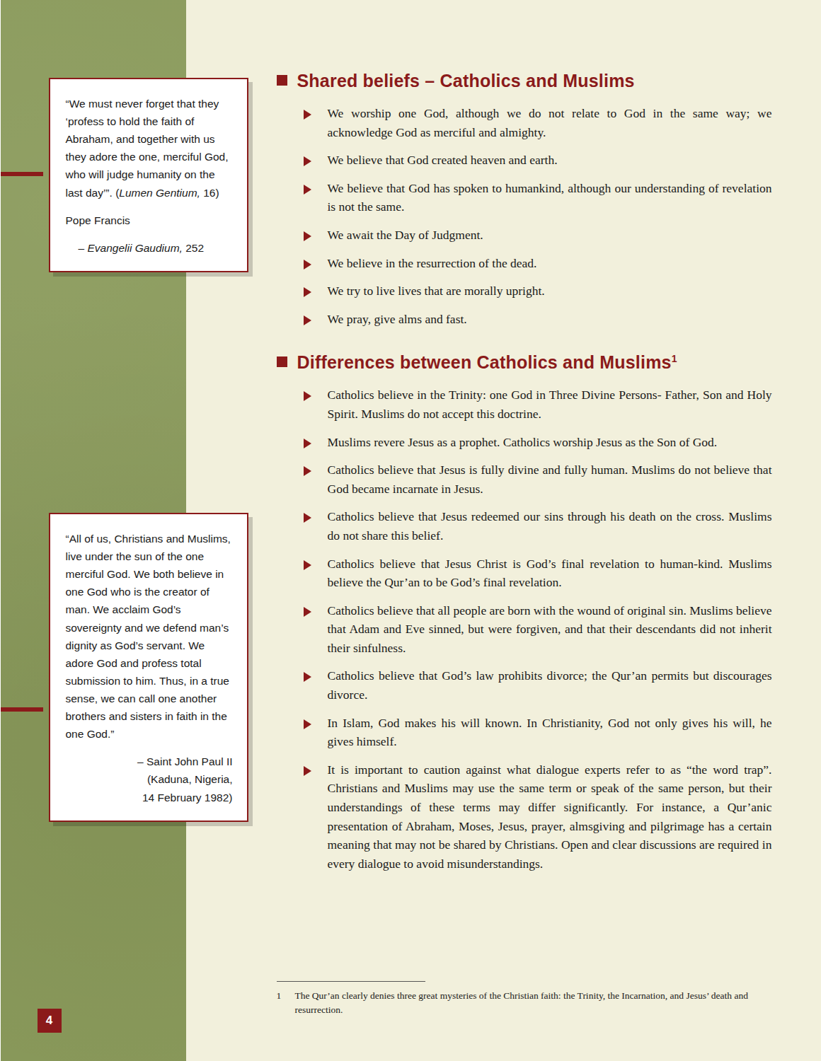“We must never forget that they ‘profess to hold the faith of Abraham, and together with us they adore the one, merciful God, who will judge humanity on the last day’”. (Lumen Gentium, 16)
Pope Francis
– Evangelii Gaudium, 252
“All of us, Christians and Muslims, live under the sun of the one merciful God. We both believe in one God who is the creator of man. We acclaim God’s sovereignty and we defend man’s dignity as God’s servant. We adore God and profess total submission to him. Thus, in a true sense, we can call one another brothers and sisters in faith in the one God.”
– Saint John Paul II (Kaduna, Nigeria, 14 February 1982)
Shared beliefs – Catholics and Muslims
We worship one God, although we do not relate to God in the same way; we acknowledge God as merciful and almighty.
We believe that God created heaven and earth.
We believe that God has spoken to humankind, although our understanding of revelation is not the same.
We await the Day of Judgment.
We believe in the resurrection of the dead.
We try to live lives that are morally upright.
We pray, give alms and fast.
Differences between Catholics and Muslims1
Catholics believe in the Trinity: one God in Three Divine Persons- Father, Son and Holy Spirit. Muslims do not accept this doctrine.
Muslims revere Jesus as a prophet. Catholics worship Jesus as the Son of God.
Catholics believe that Jesus is fully divine and fully human. Muslims do not believe that God became incarnate in Jesus.
Catholics believe that Jesus redeemed our sins through his death on the cross. Muslims do not share this belief.
Catholics believe that Jesus Christ is God’s final revelation to human-kind. Muslims believe the Qur’an to be God’s final revelation.
Catholics believe that all people are born with the wound of original sin. Muslims believe that Adam and Eve sinned, but were forgiven, and that their descendants did not inherit their sinfulness.
Catholics believe that God’s law prohibits divorce; the Qur’an permits but discourages divorce.
In Islam, God makes his will known. In Christianity, God not only gives his will, he gives himself.
It is important to caution against what dialogue experts refer to as “the word trap”. Christians and Muslims may use the same term or speak of the same person, but their understandings of these terms may differ significantly. For instance, a Qur’anic presentation of Abraham, Moses, Jesus, prayer, almsgiving and pilgrimage has a certain meaning that may not be shared by Christians. Open and clear discussions are required in every dialogue to avoid misunderstandings.
1
The Qur’an clearly denies three great mysteries of the Christian faith: the Trinity, the Incarnation, and Jesus’ death and resurrection.
4